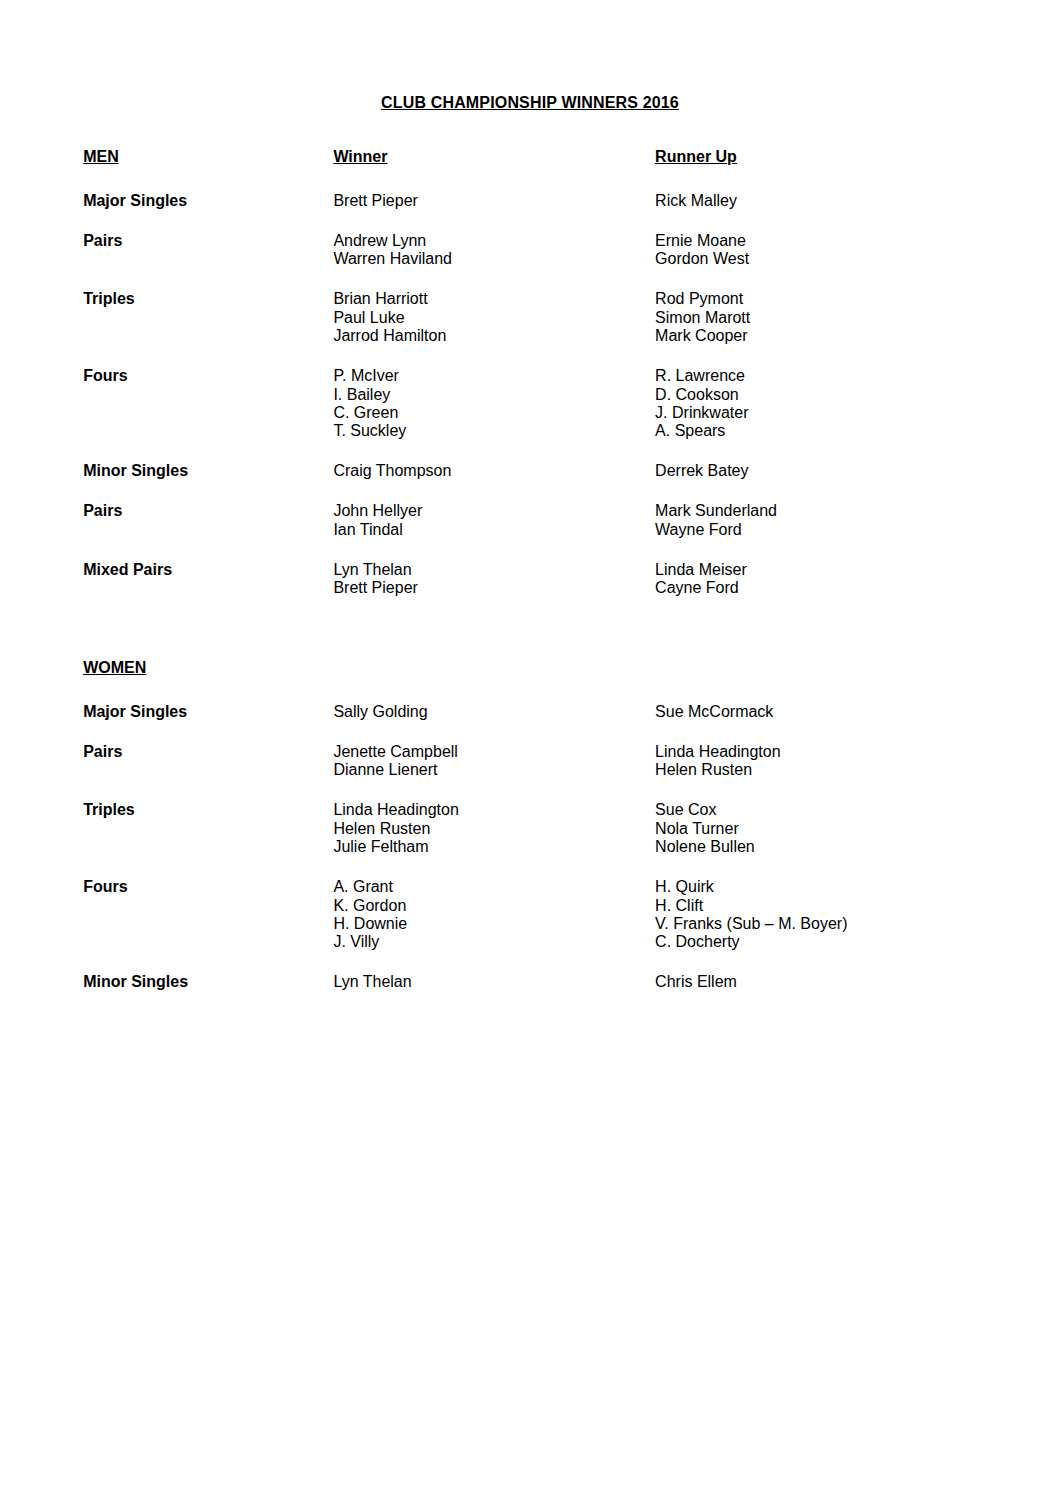CLUB CHAMPIONSHIP WINNERS 2016
| MEN | Winner | Runner Up |
| --- | --- | --- |
| Major Singles | Brett Pieper | Rick Malley |
| Pairs | Andrew Lynn Warren Haviland | Ernie Moane Gordon West |
| Triples | Brian Harriott Paul Luke Jarrod Hamilton | Rod Pymont Simon Marott Mark Cooper |
| Fours | P. McIver I. Bailey C. Green T. Suckley | R. Lawrence D. Cookson J. Drinkwater A. Spears |
| Minor Singles | Craig Thompson | Derrek Batey |
| Pairs | John Hellyer Ian Tindal | Mark Sunderland Wayne Ford |
| Mixed Pairs | Lyn Thelan Brett Pieper | Linda Meiser Cayne Ford |
| WOMEN |
| Major Singles | Sally Golding | Sue McCormack |
| Pairs | Jenette Campbell Dianne Lienert | Linda Headington Helen Rusten |
| Triples | Linda Headington Helen Rusten Julie Feltham | Sue Cox Nola Turner Nolene Bullen |
| Fours | A. Grant K. Gordon H. Downie J. Villy | H. Quirk H. Clift V. Franks (Sub – M. Boyer) C. Docherty |
| Minor Singles | Lyn Thelan | Chris Ellem |